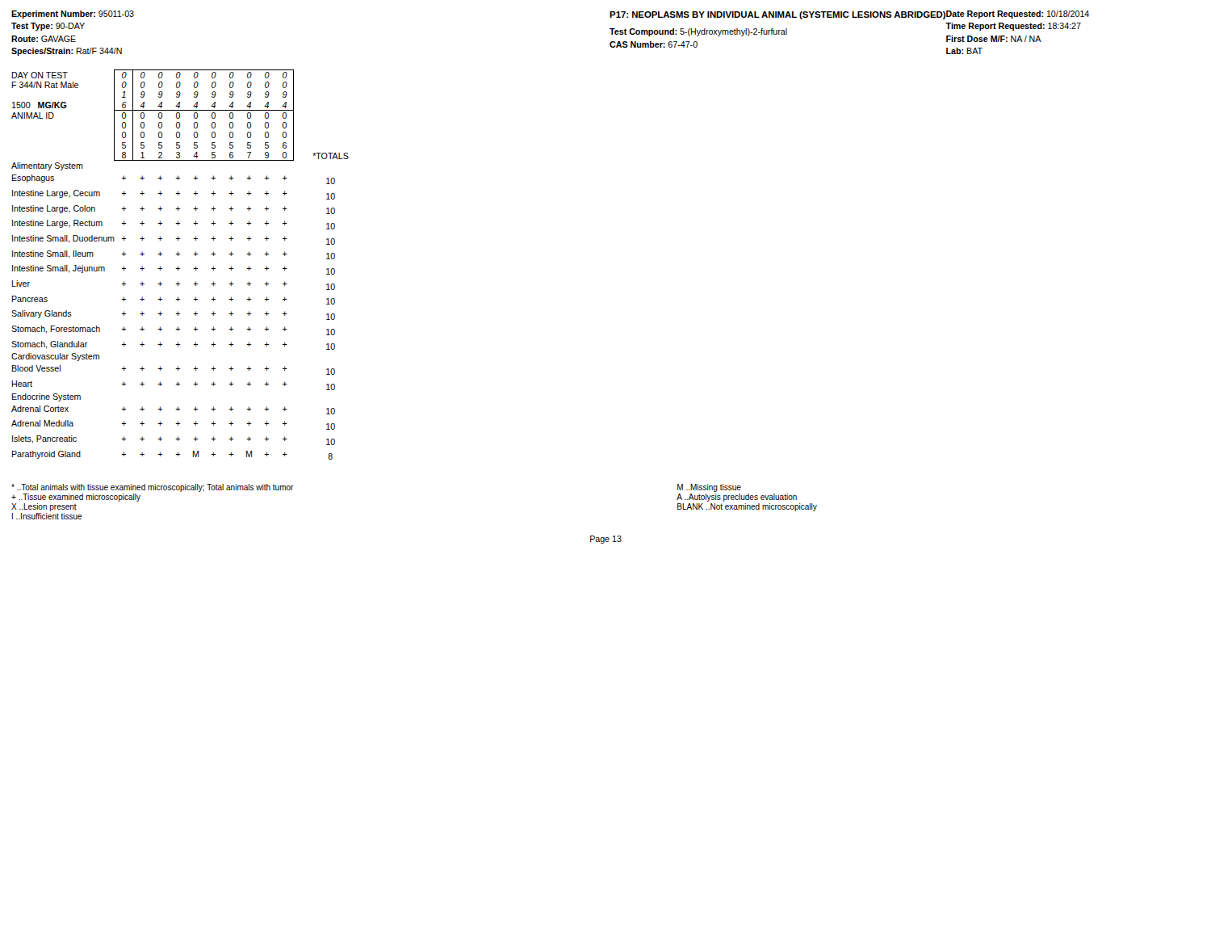| Experiment Number: 95011-03 Test Type: 90-DAY Route: GAVAGE Species/Strain: Rat/F 344/N | P17: NEOPLASMS BY INDIVIDUAL ANIMAL (SYSTEMIC LESIONS ABRIDGED) Test Compound: 5-(Hydroxymethyl)-2-furfural CAS Number: 67-47-0 | Date Report Requested: 10/18/2014 Time Report Requested: 18:34:27 First Dose M/F: NA / NA Lab: BAT |
| DAY ON TEST | 0 | 0 | 0 | 0 | 0 | 0 | 0 | 0 | 0 | 0 | |
| F 344/N Rat Male | 0 | 0 | 0 | 0 | 0 | 0 | 0 | 0 | 0 | 0 | |
| | 1 | 9 | 9 | 9 | 9 | 9 | 9 | 9 | 9 | 9 | |
| 1500 MG/KG | 6 | 4 | 4 | 4 | 4 | 4 | 4 | 4 | 4 | 4 | |
| ANIMAL ID | 0 | 0 | 0 | 0 | 0 | 0 | 0 | 0 | 0 | 0 | |
| | 0 | 0 | 0 | 0 | 0 | 0 | 0 | 0 | 0 | 0 | |
| | 0 | 0 | 0 | 0 | 0 | 0 | 0 | 0 | 0 | 0 | |
| | 5 | 5 | 5 | 5 | 5 | 5 | 5 | 5 | 5 | 6 | |
| | 8 | 1 | 2 | 3 | 4 | 5 | 6 | 7 | 9 | 0 | *TOTALS |
| Alimentary System |
| Esophagus | + | + | + | + | + | + | + | + | + | + | 10 |
| Intestine Large, Cecum | + | + | + | + | + | + | + | + | + | + | 10 |
| Intestine Large, Colon | + | + | + | + | + | + | + | + | + | + | 10 |
| Intestine Large, Rectum | + | + | + | + | + | + | + | + | + | + | 10 |
| Intestine Small, Duodenum | + | + | + | + | + | + | + | + | + | + | 10 |
| Intestine Small, Ileum | + | + | + | + | + | + | + | + | + | + | 10 |
| Intestine Small, Jejunum | + | + | + | + | + | + | + | + | + | + | 10 |
| Liver | + | + | + | + | + | + | + | + | + | + | 10 |
| Pancreas | + | + | + | + | + | + | + | + | + | + | 10 |
| Salivary Glands | + | + | + | + | + | + | + | + | + | + | 10 |
| Stomach, Forestomach | + | + | + | + | + | + | + | + | + | + | 10 |
| Stomach, Glandular | + | + | + | + | + | + | + | + | + | + | 10 |
| Cardiovascular System |
| Blood Vessel | + | + | + | + | + | + | + | + | + | + | 10 |
| Heart | + | + | + | + | + | + | + | + | + | + | 10 |
| Endocrine System |
| Adrenal Cortex | + | + | + | + | + | + | + | + | + | + | 10 |
| Adrenal Medulla | + | + | + | + | + | + | + | + | + | + | 10 |
| Islets, Pancreatic | + | + | + | + | + | + | + | + | + | + | 10 |
| Parathyroid Gland | + | + | + | + | M | + | + | M | + | + | 8 |
| * ..Total animals with tissue examined microscopically; Total animals with tumor | M ..Missing tissue |
| + ..Tissue examined microscopically | A ..Autolysis precludes evaluation |
| X ..Lesion present | BLANK ..Not examined microscopically |
| I ..Insufficient tissue | |
Page 13